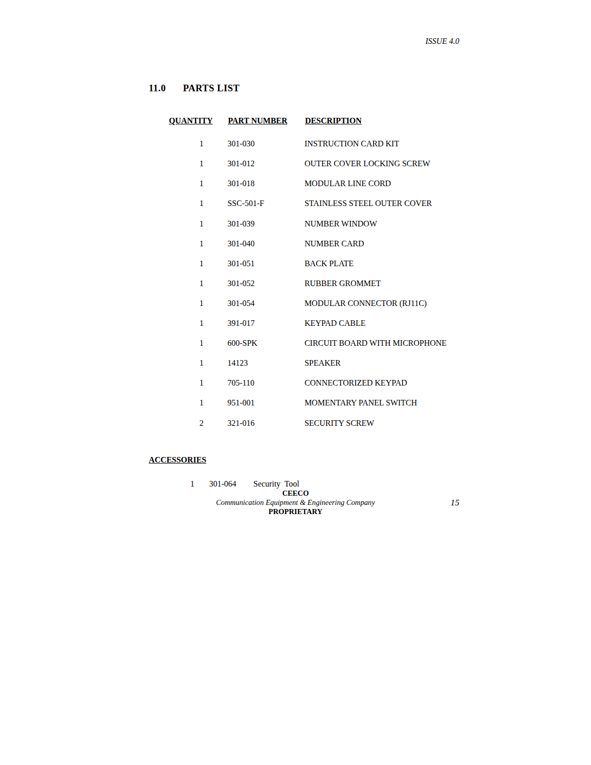ISSUE 4.0
11.0 PARTS LIST
| QUANTITY | PART NUMBER | DESCRIPTION |
| --- | --- | --- |
| 1 | 301-030 | INSTRUCTION CARD KIT |
| 1 | 301-012 | OUTER COVER LOCKING SCREW |
| 1 | 301-018 | MODULAR LINE CORD |
| 1 | SSC-501-F | STAINLESS STEEL OUTER COVER |
| 1 | 301-039 | NUMBER WINDOW |
| 1 | 301-040 | NUMBER CARD |
| 1 | 301-051 | BACK PLATE |
| 1 | 301-052 | RUBBER GROMMET |
| 1 | 301-054 | MODULAR CONNECTOR (RJ11C) |
| 1 | 391-017 | KEYPAD CABLE |
| 1 | 600-SPK | CIRCUIT BOARD WITH MICROPHONE |
| 1 | 14123 | SPEAKER |
| 1 | 705-110 | CONNECTORIZED KEYPAD |
| 1 | 951-001 | MOMENTARY PANEL SWITCH |
| 2 | 321-016 | SECURITY SCREW |
ACCESSORIES
| 1 | 301-064 | Security Tool |
CEECO
Communication Equipment & Engineering Company
PROPRIETARY
15